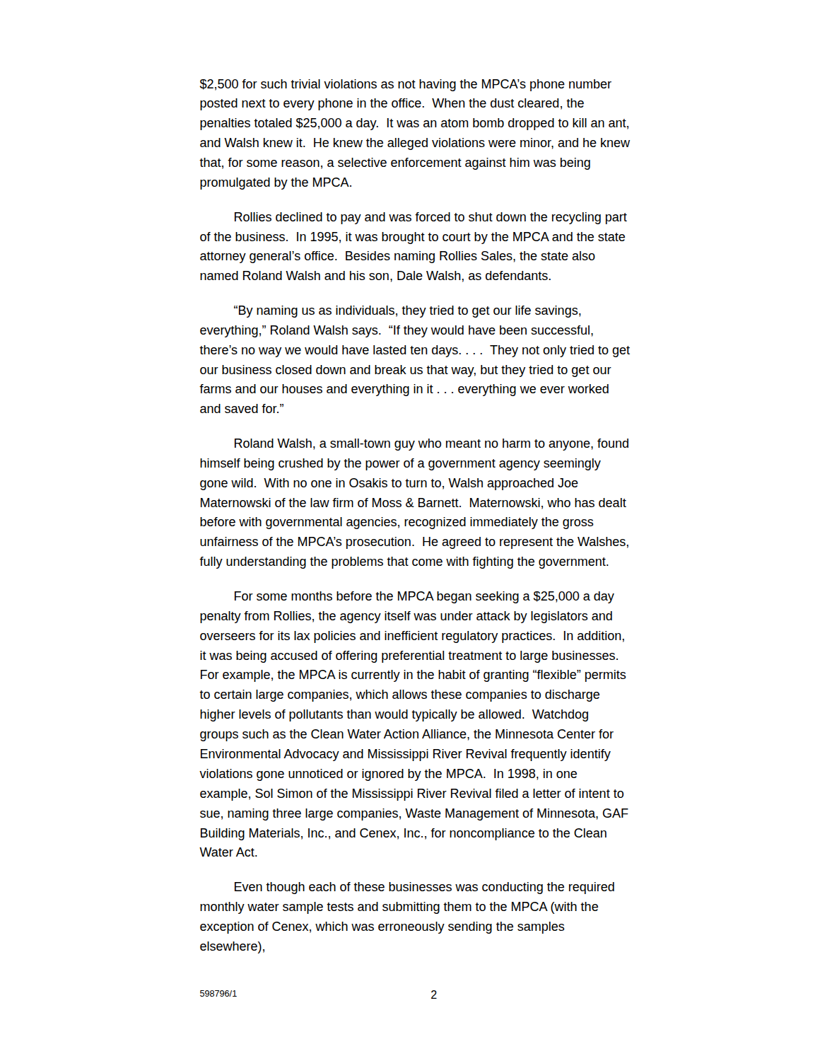$2,500 for such trivial violations as not having the MPCA’s phone number posted next to every phone in the office. When the dust cleared, the penalties totaled $25,000 a day. It was an atom bomb dropped to kill an ant, and Walsh knew it. He knew the alleged violations were minor, and he knew that, for some reason, a selective enforcement against him was being promulgated by the MPCA.
Rollies declined to pay and was forced to shut down the recycling part of the business. In 1995, it was brought to court by the MPCA and the state attorney general’s office. Besides naming Rollies Sales, the state also named Roland Walsh and his son, Dale Walsh, as defendants.
“By naming us as individuals, they tried to get our life savings, everything,” Roland Walsh says. “If they would have been successful, there’s no way we would have lasted ten days. . . . They not only tried to get our business closed down and break us that way, but they tried to get our farms and our houses and everything in it . . . everything we ever worked and saved for.”
Roland Walsh, a small-town guy who meant no harm to anyone, found himself being crushed by the power of a government agency seemingly gone wild. With no one in Osakis to turn to, Walsh approached Joe Maternowski of the law firm of Moss & Barnett. Maternowski, who has dealt before with governmental agencies, recognized immediately the gross unfairness of the MPCA’s prosecution. He agreed to represent the Walshes, fully understanding the problems that come with fighting the government.
For some months before the MPCA began seeking a $25,000 a day penalty from Rollies, the agency itself was under attack by legislators and overseers for its lax policies and inefficient regulatory practices. In addition, it was being accused of offering preferential treatment to large businesses. For example, the MPCA is currently in the habit of granting “flexible” permits to certain large companies, which allows these companies to discharge higher levels of pollutants than would typically be allowed. Watchdog groups such as the Clean Water Action Alliance, the Minnesota Center for Environmental Advocacy and Mississippi River Revival frequently identify violations gone unnoticed or ignored by the MPCA. In 1998, in one example, Sol Simon of the Mississippi River Revival filed a letter of intent to sue, naming three large companies, Waste Management of Minnesota, GAF Building Materials, Inc., and Cenex, Inc., for noncompliance to the Clean Water Act.
Even though each of these businesses was conducting the required monthly water sample tests and submitting them to the MPCA (with the exception of Cenex, which was erroneously sending the samples elsewhere),
598796/1
2